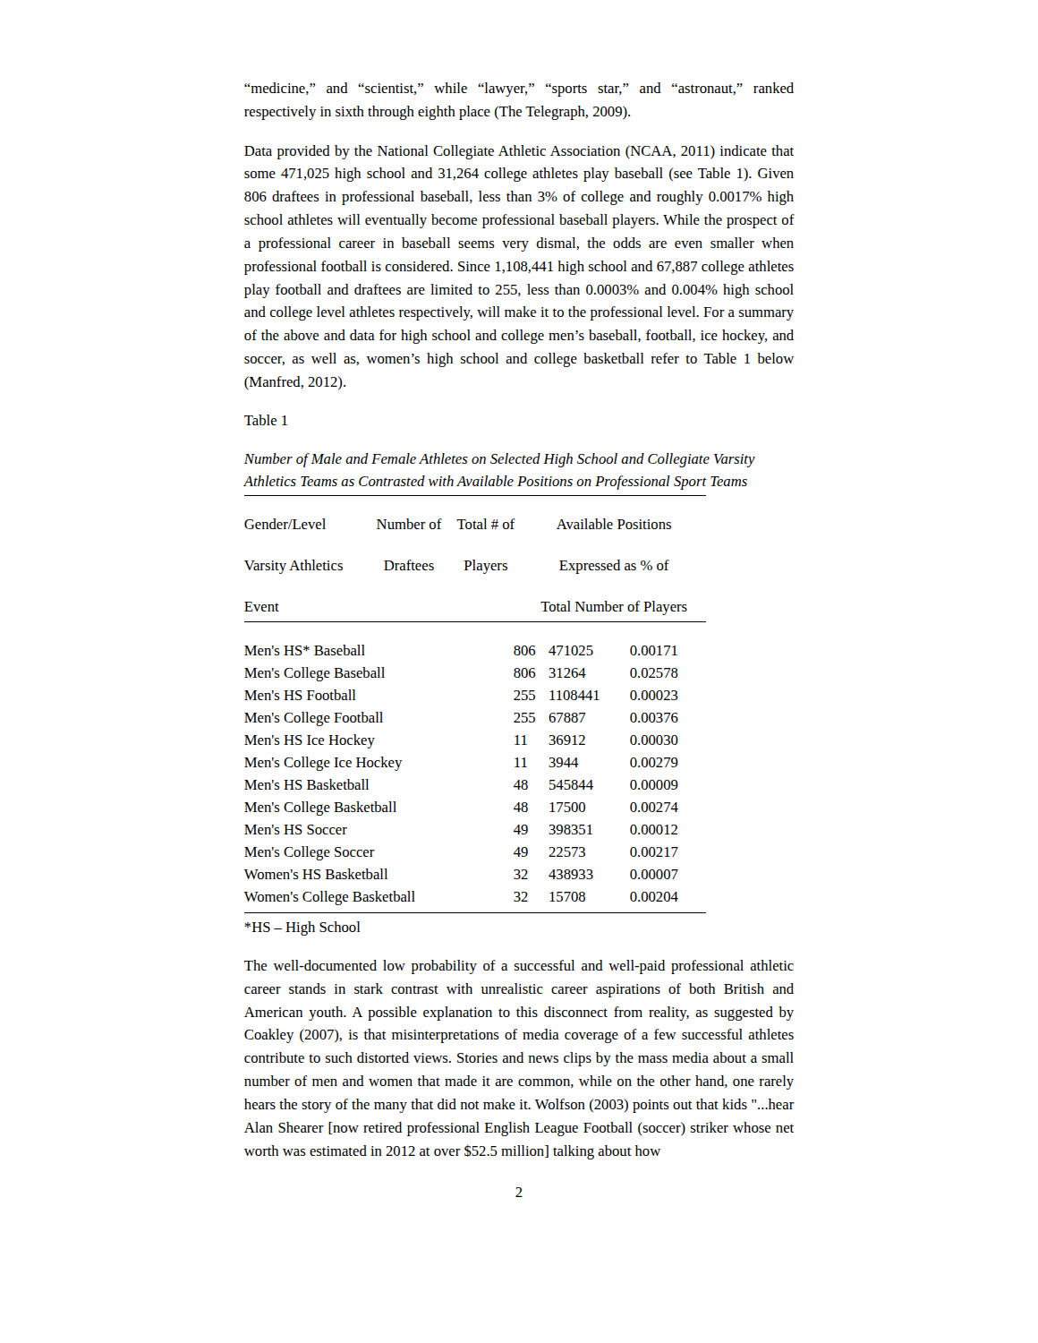“medicine,” and “scientist,” while “lawyer,” “sports star,” and “astronaut,” ranked respectively in sixth through eighth place (The Telegraph, 2009).
Data provided by the National Collegiate Athletic Association (NCAA, 2011) indicate that some 471,025 high school and 31,264 college athletes play baseball (see Table 1). Given 806 draftees in professional baseball, less than 3% of college and roughly 0.0017% high school athletes will eventually become professional baseball players. While the prospect of a professional career in baseball seems very dismal, the odds are even smaller when professional football is considered. Since 1,108,441 high school and 67,887 college athletes play football and draftees are limited to 255, less than 0.0003% and 0.004% high school and college level athletes respectively, will make it to the professional level. For a summary of the above and data for high school and college men’s baseball, football, ice hockey, and soccer, as well as, women’s high school and college basketball refer to Table 1 below (Manfred, 2012).
Table 1
Number of Male and Female Athletes on Selected High School and Collegiate Varsity Athletics Teams as Contrasted with Available Positions on Professional Sport Teams
| Gender/Level | Number of | Total # of | Available Positions |
| --- | --- | --- | --- |
| Varsity Athletics | Draftees | Players | Expressed as % of |
| Event | | | Total Number of Players |
| Men's HS* Baseball | 806 | 471025 | 0.00171 |
| Men's College Baseball | 806 | 31264 | 0.02578 |
| Men's HS Football | 255 | 1108441 | 0.00023 |
| Men's College Football | 255 | 67887 | 0.00376 |
| Men's HS Ice Hockey | 11 | 36912 | 0.00030 |
| Men's College Ice Hockey | 11 | 3944 | 0.00279 |
| Men's HS Basketball | 48 | 545844 | 0.00009 |
| Men's College Basketball | 48 | 17500 | 0.00274 |
| Men's HS Soccer | 49 | 398351 | 0.00012 |
| Men's College Soccer | 49 | 22573 | 0.00217 |
| Women's HS Basketball | 32 | 438933 | 0.00007 |
| Women's College Basketball | 32 | 15708 | 0.00204 |
*HS – High School
The well-documented low probability of a successful and well-paid professional athletic career stands in stark contrast with unrealistic career aspirations of both British and American youth. A possible explanation to this disconnect from reality, as suggested by Coakley (2007), is that misinterpretations of media coverage of a few successful athletes contribute to such distorted views. Stories and news clips by the mass media about a small number of men and women that made it are common, while on the other hand, one rarely hears the story of the many that did not make it. Wolfson (2003) points out that kids "...hear Alan Shearer [now retired professional English League Football (soccer) striker whose net worth was estimated in 2012 at over $52.5 million] talking about how
2